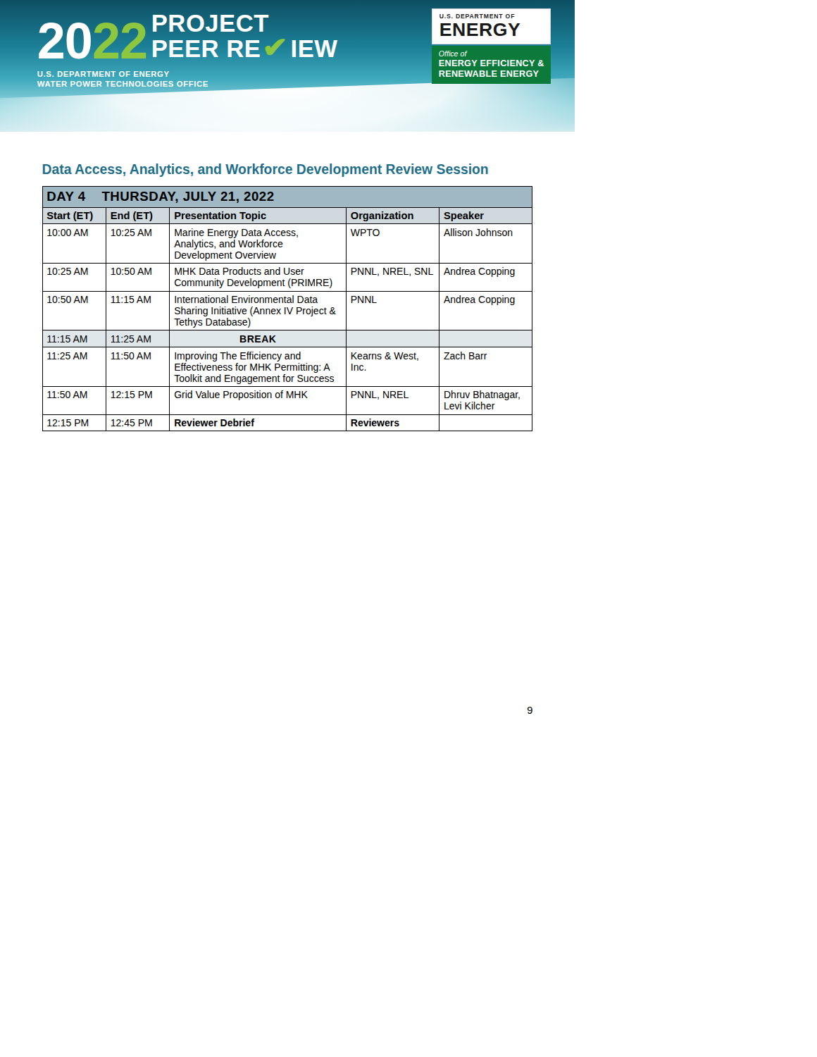2022
PROJECT
PEER RE✔IEW
U.S. DEPARTMENT OF ENERGY
WATER POWER TECHNOLOGIES OFFICE
U.S. DEPARTMENT OF
ENERGY
Office of
ENERGY EFFICIENCY &
RENEWABLE ENERGY
Data Access, Analytics, and Workforce Development Review Session
| DAY 4 THURSDAY, JULY 21, 2022 |
| --- |
| Start (ET) | End (ET) | Presentation Topic | Organization | Speaker |
| 10:00 AM | 10:25 AM | Marine Energy Data Access, Analytics, and Workforce Development Overview | WPTO | Allison Johnson |
| 10:25 AM | 10:50 AM | MHK Data Products and User Community Development (PRIMRE) | PNNL, NREL, SNL | Andrea Copping |
| 10:50 AM | 11:15 AM | International Environmental Data Sharing Initiative (Annex IV Project & Tethys Database) | PNNL | Andrea Copping |
| 11:15 AM | 11:25 AM | BREAK | | |
| 11:25 AM | 11:50 AM | Improving The Efficiency and Effectiveness for MHK Permitting: A Toolkit and Engagement for Success | Kearns & West, Inc. | Zach Barr |
| 11:50 AM | 12:15 PM | Grid Value Proposition of MHK | PNNL, NREL | Dhruv Bhatnagar, Levi Kilcher |
| 12:15 PM | 12:45 PM | Reviewer Debrief | Reviewers | |
9